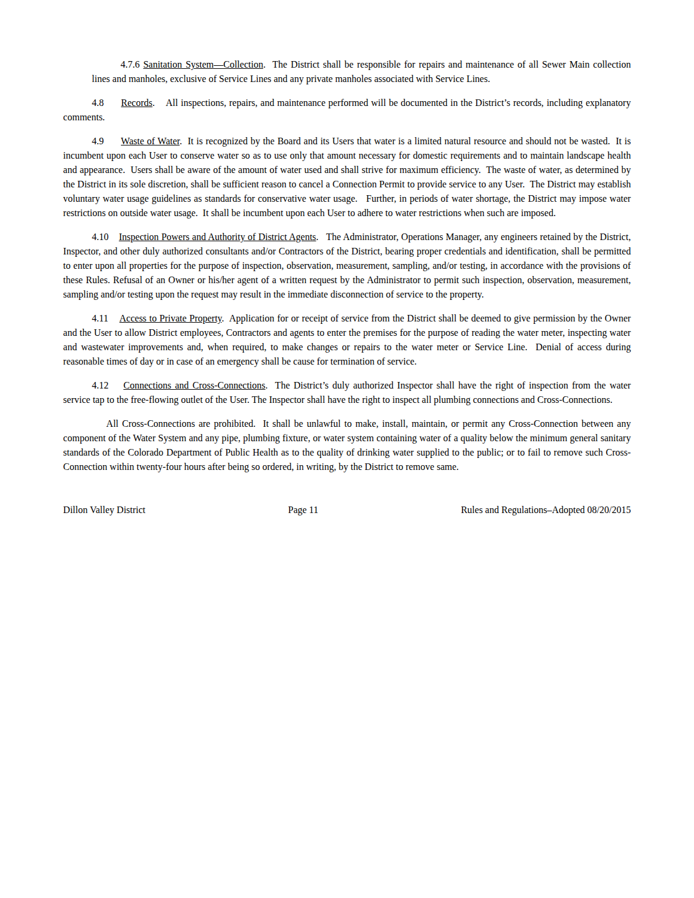4.7.6 Sanitation System—Collection. The District shall be responsible for repairs and maintenance of all Sewer Main collection lines and manholes, exclusive of Service Lines and any private manholes associated with Service Lines.
4.8 Records. All inspections, repairs, and maintenance performed will be documented in the District’s records, including explanatory comments.
4.9 Waste of Water. It is recognized by the Board and its Users that water is a limited natural resource and should not be wasted. It is incumbent upon each User to conserve water so as to use only that amount necessary for domestic requirements and to maintain landscape health and appearance. Users shall be aware of the amount of water used and shall strive for maximum efficiency. The waste of water, as determined by the District in its sole discretion, shall be sufficient reason to cancel a Connection Permit to provide service to any User. The District may establish voluntary water usage guidelines as standards for conservative water usage. Further, in periods of water shortage, the District may impose water restrictions on outside water usage. It shall be incumbent upon each User to adhere to water restrictions when such are imposed.
4.10 Inspection Powers and Authority of District Agents. The Administrator, Operations Manager, any engineers retained by the District, Inspector, and other duly authorized consultants and/or Contractors of the District, bearing proper credentials and identification, shall be permitted to enter upon all properties for the purpose of inspection, observation, measurement, sampling, and/or testing, in accordance with the provisions of these Rules. Refusal of an Owner or his/her agent of a written request by the Administrator to permit such inspection, observation, measurement, sampling and/or testing upon the request may result in the immediate disconnection of service to the property.
4.11 Access to Private Property. Application for or receipt of service from the District shall be deemed to give permission by the Owner and the User to allow District employees, Contractors and agents to enter the premises for the purpose of reading the water meter, inspecting water and wastewater improvements and, when required, to make changes or repairs to the water meter or Service Line. Denial of access during reasonable times of day or in case of an emergency shall be cause for termination of service.
4.12 Connections and Cross-Connections. The District’s duly authorized Inspector shall have the right of inspection from the water service tap to the free-flowing outlet of the User. The Inspector shall have the right to inspect all plumbing connections and Cross-Connections.
All Cross-Connections are prohibited. It shall be unlawful to make, install, maintain, or permit any Cross-Connection between any component of the Water System and any pipe, plumbing fixture, or water system containing water of a quality below the minimum general sanitary standards of the Colorado Department of Public Health as to the quality of drinking water supplied to the public; or to fail to remove such Cross-Connection within twenty-four hours after being so ordered, in writing, by the District to remove same.
Dillon Valley District Page 11 Rules and Regulations–Adopted 08/20/2015